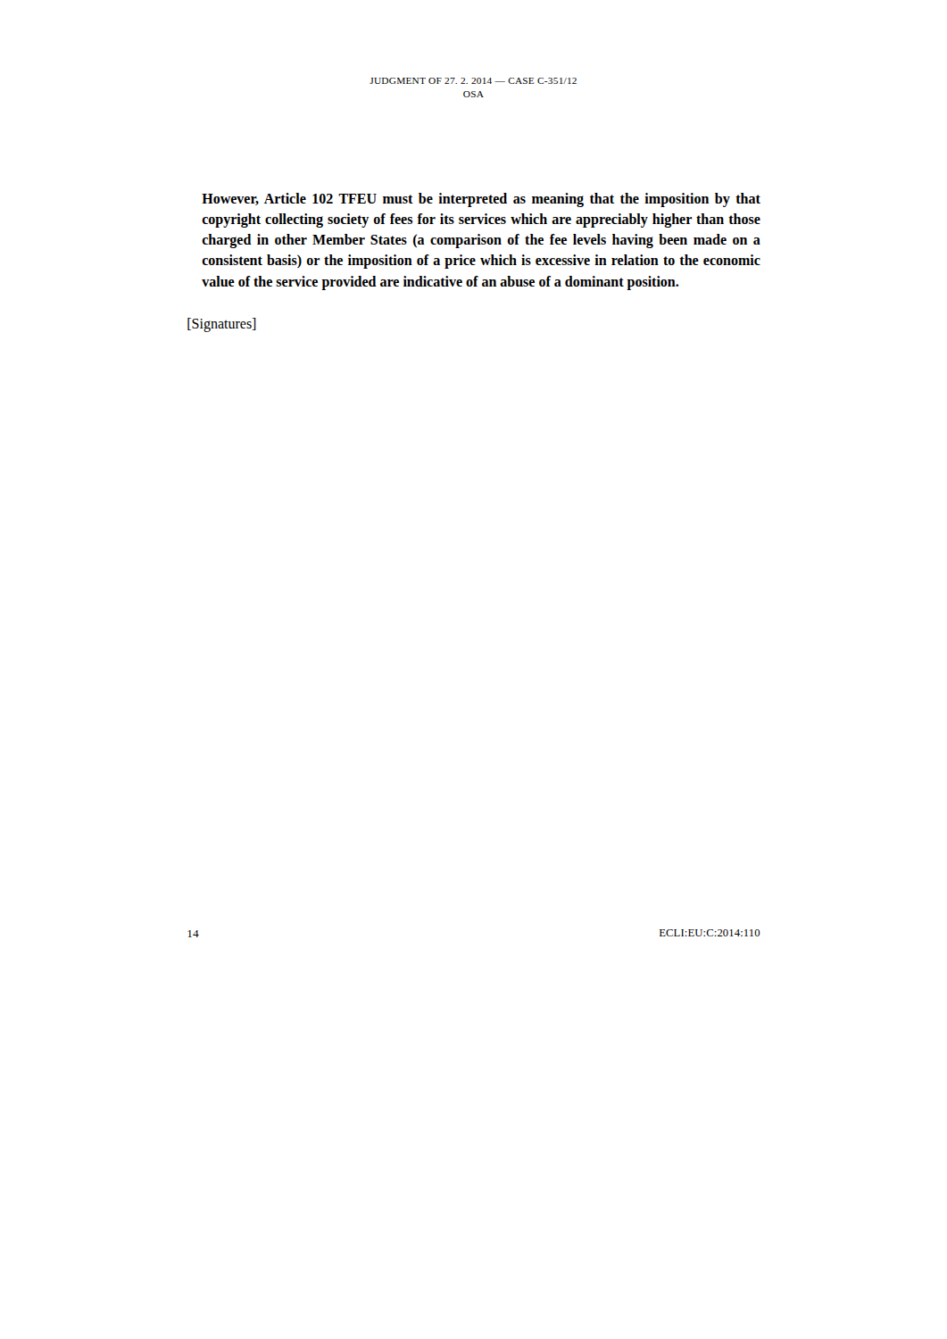Judgment of 27. 2. 2014 — Case C-351/12
OSA
However, Article 102 TFEU must be interpreted as meaning that the imposition by that copyright collecting society of fees for its services which are appreciably higher than those charged in other Member States (a comparison of the fee levels having been made on a consistent basis) or the imposition of a price which is excessive in relation to the economic value of the service provided are indicative of an abuse of a dominant position.
[Signatures]
14
ECLI:EU:C:2014:110